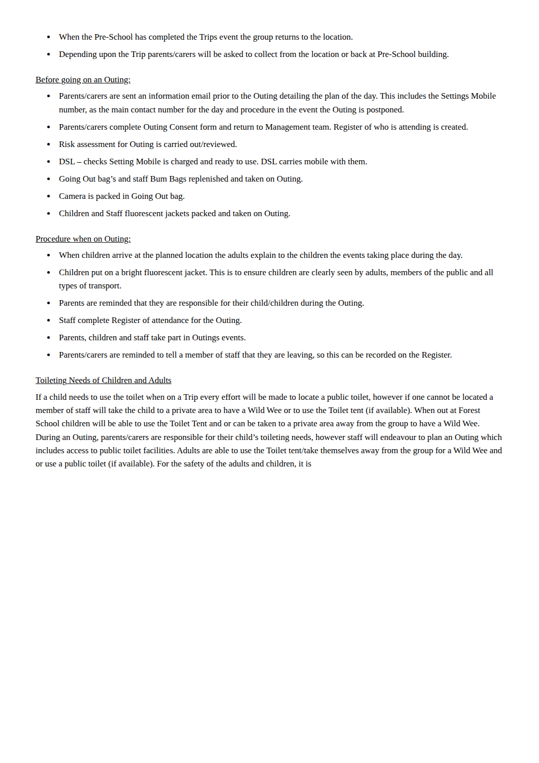When the Pre-School has completed the Trips event the group returns to the location.
Depending upon the Trip parents/carers will be asked to collect from the location or back at Pre-School building.
Before going on an Outing:
Parents/carers are sent an information email prior to the Outing detailing the plan of the day. This includes the Settings Mobile number, as the main contact number for the day and procedure in the event the Outing is postponed.
Parents/carers complete Outing Consent form and return to Management team. Register of who is attending is created.
Risk assessment for Outing is carried out/reviewed.
DSL – checks Setting Mobile is charged and ready to use. DSL carries mobile with them.
Going Out bag’s and staff Bum Bags replenished and taken on Outing.
Camera is packed in Going Out bag.
Children and Staff fluorescent jackets packed and taken on Outing.
Procedure when on Outing:
When children arrive at the planned location the adults explain to the children the events taking place during the day.
Children put on a bright fluorescent jacket. This is to ensure children are clearly seen by adults, members of the public and all types of transport.
Parents are reminded that they are responsible for their child/children during the Outing.
Staff complete Register of attendance for the Outing.
Parents, children and staff take part in Outings events.
Parents/carers are reminded to tell a member of staff that they are leaving, so this can be recorded on the Register.
Toileting Needs of Children and Adults
If a child needs to use the toilet when on a Trip every effort will be made to locate a public toilet, however if one cannot be located a member of staff will take the child to a private area to have a Wild Wee or to use the Toilet tent (if available). When out at Forest School children will be able to use the Toilet Tent and or can be taken to a private area away from the group to have a Wild Wee. During an Outing, parents/carers are responsible for their child’s toileting needs, however staff will endeavour to plan an Outing which includes access to public toilet facilities. Adults are able to use the Toilet tent/take themselves away from the group for a Wild Wee and or use a public toilet (if available). For the safety of the adults and children, it is